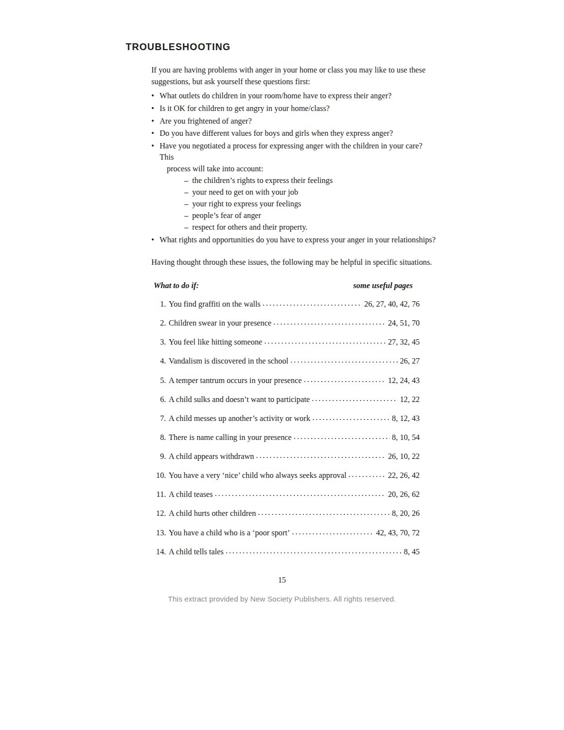TROUBLESHOOTING
If you are having problems with anger in your home or class you may like to use these suggestions, but ask yourself these questions first:
What outlets do children in your room/home have to express their anger?
Is it OK for children to get angry in your home/class?
Are you frightened of anger?
Do you have different values for boys and girls when they express anger?
Have you negotiated a process for expressing anger with the children in your care? This process will take into account:
the children’s rights to express their feelings
your need to get on with your job
your right to express your feelings
people’s fear of anger
respect for others and their property.
What rights and opportunities do you have to express your anger in your relationships?
Having thought through these issues, the following may be helpful in specific situations.
What to do if: some useful pages
1. You find graffiti on the walls........................................................... 26, 27, 40, 42, 76
2. Children swear in your presence........................................................... 24, 51, 70
3. You feel like hitting someone........................................................... 27, 32, 45
4. Vandalism is discovered in the school........................................................... 26, 27
5. A temper tantrum occurs in your presence........................................................... 12, 24, 43
6. A child sulks and doesn’t want to participate........................................................... 12, 22
7. A child messes up another’s activity or work........................................................... 8, 12, 43
8. There is name calling in your presence........................................................... 8, 10, 54
9. A child appears withdrawn........................................................... 26, 10, 22
10. You have a very ‘nice’ child who always seeks approval........................................................... 22, 26, 42
11. A child teases........................................................... 20, 26, 62
12. A child hurts other children........................................................... 8, 20, 26
13. You have a child who is a ‘poor sport’........................................................... 42, 43, 70, 72
14. A child tells tales........................................................... 8, 45
15
This extract provided by New Society Publishers. All rights reserved.